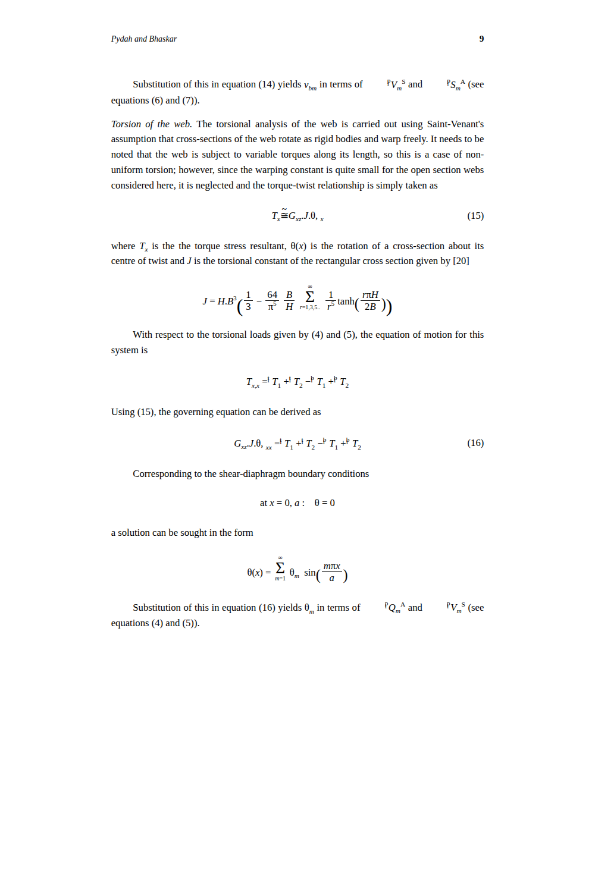Pydah and Bhaskar 9
Substitution of this in equation (14) yields vbm in terms of pi VmS and pi SmA (see equations (6) and (7)).
Torsion of the web. The torsional analysis of the web is carried out using Saint-Venant's assumption that cross-sections of the web rotate as rigid bodies and warp freely. It needs to be noted that the web is subject to variable torques along its length, so this is a case of non-uniform torsion; however, since the warping constant is quite small for the open section webs considered here, it is neglected and the torque-twist relationship is simply taken as
Tx~≅Gxz.J.θ, x (15)
where Tx is the the torque stress resultant, θ(x) is the rotation of a cross-section about its centre of twist and J is the torsional constant of the rectangular cross section given by [20]
J = H.B3(13 − 64 π5 BH ∞Σr=1,3,5.. 1 r5tanh(rπH 2B))
With respect to the torsional loads given by (4) and (5), the equation of motion for this system is
Tx,x =ti T1 +ti T2 −bi T1 +bi T2
Using (15), the governing equation can be derived as
Gxz.J.θ, xx =ti T1 +ti T2 −bi T1 +bi T2 (16)
Corresponding to the shear-diaphragm boundary conditions
at x = 0, a : θ = 0
a solution can be sought in the form
θ(x) = ∞Σm=1 θm sin(mπx a)
Substitution of this in equation (16) yields θm in terms of pi QmA and pi VmS (see equations (4) and (5)).